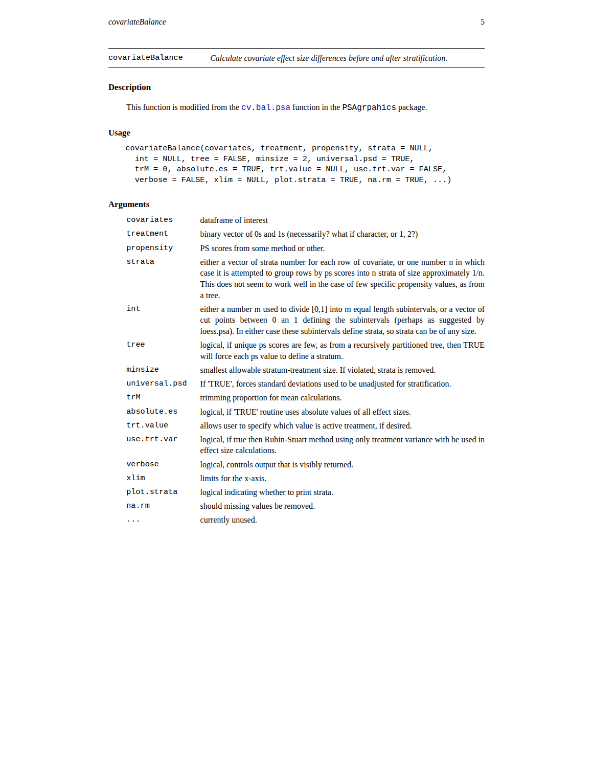covariateBalance 5
covariateBalance
Calculate covariate effect size differences before and after stratification.
Description
This function is modified from the cv.bal.psa function in the PSAgrpahics package.
Usage
covariateBalance(covariates, treatment, propensity, strata = NULL,
  int = NULL, tree = FALSE, minsize = 2, universal.psd = TRUE,
  trM = 0, absolute.es = TRUE, trt.value = NULL, use.trt.var = FALSE,
  verbose = FALSE, xlim = NULL, plot.strata = TRUE, na.rm = TRUE, ...)
Arguments
covariates
dataframe of interest
treatment
binary vector of 0s and 1s (necessarily? what if character, or 1, 2?)
propensity
PS scores from some method or other.
strata
either a vector of strata number for each row of covariate, or one number n in which case it is attempted to group rows by ps scores into n strata of size approximately 1/n. This does not seem to work well in the case of few specific propensity values, as from a tree.
int
either a number m used to divide [0,1] into m equal length subintervals, or a vector of cut points between 0 an 1 defining the subintervals (perhaps as suggested by loess.psa). In either case these subintervals define strata, so strata can be of any size.
tree
logical, if unique ps scores are few, as from a recursively partitioned tree, then TRUE will force each ps value to define a stratum.
minsize
smallest allowable stratum-treatment size. If violated, strata is removed.
universal.psd
If 'TRUE', forces standard deviations used to be unadjusted for stratification.
trM
trimming proportion for mean calculations.
absolute.es
logical, if 'TRUE' routine uses absolute values of all effect sizes.
trt.value
allows user to specify which value is active treatment, if desired.
use.trt.var
logical, if true then Rubin-Stuart method using only treatment variance with be used in effect size calculations.
verbose
logical, controls output that is visibly returned.
xlim
limits for the x-axis.
plot.strata
logical indicating whether to print strata.
na.rm
should missing values be removed.
...
currently unused.